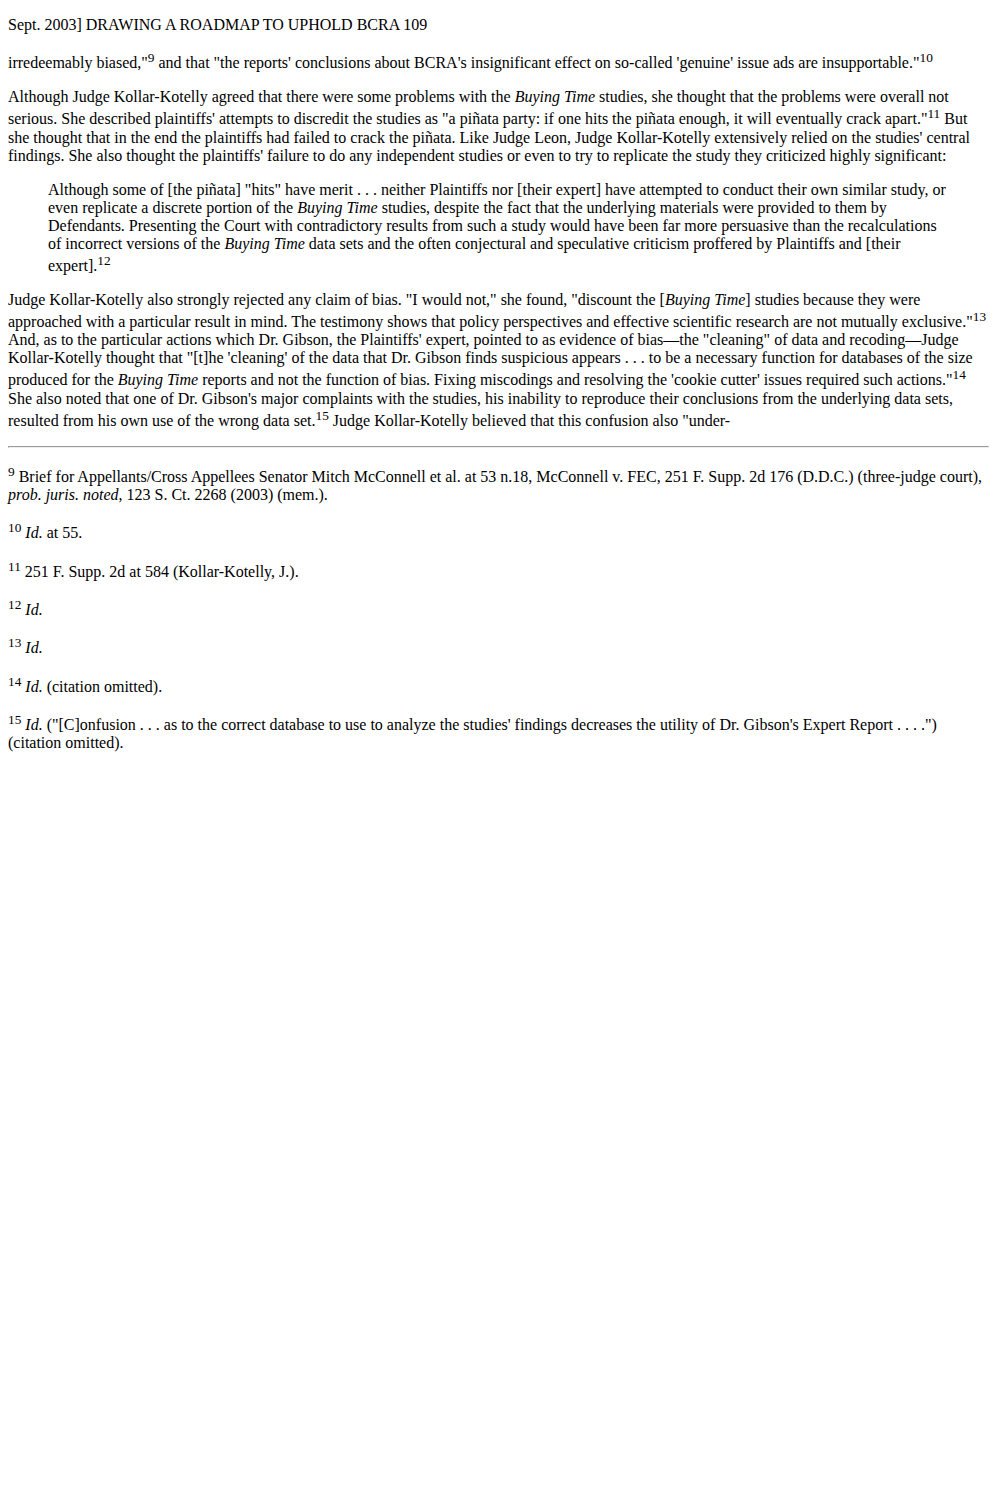Sept. 2003] DRAWING A ROADMAP TO UPHOLD BCRA 109
irredeemably biased,"9 and that "the reports' conclusions about BCRA's insignificant effect on so-called 'genuine' issue ads are insupportable."10
Although Judge Kollar-Kotelly agreed that there were some problems with the Buying Time studies, she thought that the problems were overall not serious. She described plaintiffs' attempts to discredit the studies as "a piñata party: if one hits the piñata enough, it will eventually crack apart."11 But she thought that in the end the plaintiffs had failed to crack the piñata. Like Judge Leon, Judge Kollar-Kotelly extensively relied on the studies' central findings. She also thought the plaintiffs' failure to do any independent studies or even to try to replicate the study they criticized highly significant:
Although some of [the piñata] "hits" have merit . . . neither Plaintiffs nor [their expert] have attempted to conduct their own similar study, or even replicate a discrete portion of the Buying Time studies, despite the fact that the underlying materials were provided to them by Defendants. Presenting the Court with contradictory results from such a study would have been far more persuasive than the recalculations of incorrect versions of the Buying Time data sets and the often conjectural and speculative criticism proffered by Plaintiffs and [their expert].12
Judge Kollar-Kotelly also strongly rejected any claim of bias. "I would not," she found, "discount the [Buying Time] studies because they were approached with a particular result in mind. The testimony shows that policy perspectives and effective scientific research are not mutually exclusive."13 And, as to the particular actions which Dr. Gibson, the Plaintiffs' expert, pointed to as evidence of bias—the "cleaning" of data and recoding—Judge Kollar-Kotelly thought that "[t]he 'cleaning' of the data that Dr. Gibson finds suspicious appears . . . to be a necessary function for databases of the size produced for the Buying Time reports and not the function of bias. Fixing miscodings and resolving the 'cookie cutter' issues required such actions."14 She also noted that one of Dr. Gibson's major complaints with the studies, his inability to reproduce their conclusions from the underlying data sets, resulted from his own use of the wrong data set.15 Judge Kollar-Kotelly believed that this confusion also "under-
9 Brief for Appellants/Cross Appellees Senator Mitch McConnell et al. at 53 n.18, McConnell v. FEC, 251 F. Supp. 2d 176 (D.D.C.) (three-judge court), prob. juris. noted, 123 S. Ct. 2268 (2003) (mem.).
10 Id. at 55.
11 251 F. Supp. 2d at 584 (Kollar-Kotelly, J.).
12 Id.
13 Id.
14 Id. (citation omitted).
15 Id. ("[C]onfusion . . . as to the correct database to use to analyze the studies' findings decreases the utility of Dr. Gibson's Expert Report . . . .") (citation omitted).